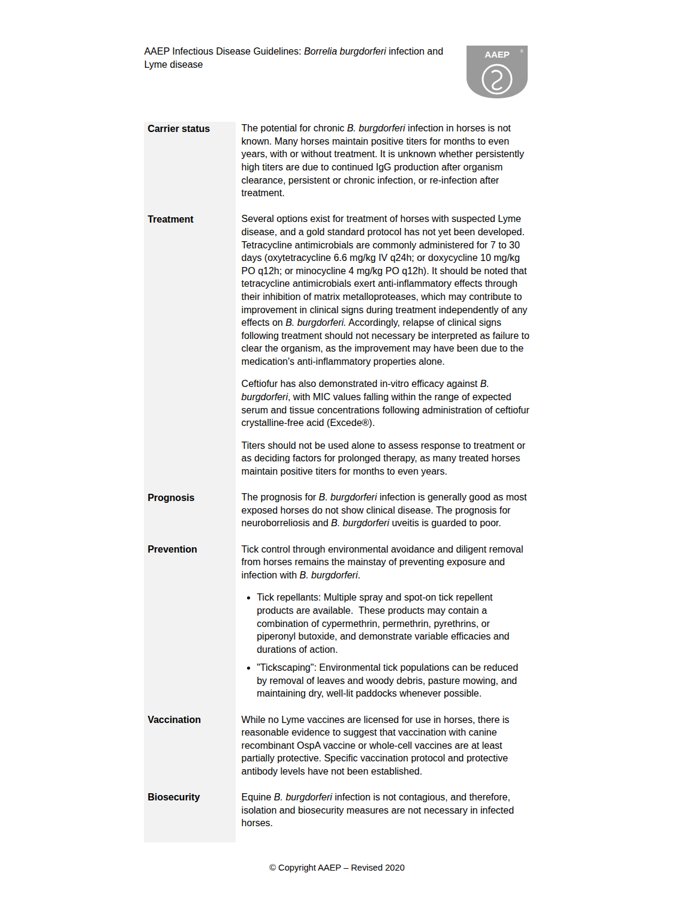AAEP Infectious Disease Guidelines: Borrelia burgdorferi infection and Lyme disease
AAEP ®
| Carrier status | The potential for chronic B. burgdorferi infection in horses is not known. Many horses maintain positive titers for months to even years, with or without treatment. It is unknown whether persistently high titers are due to continued IgG production after organism clearance, persistent or chronic infection, or re-infection after treatment. |
| Treatment | Several options exist for treatment of horses with suspected Lyme disease, and a gold standard protocol has not yet been developed. Tetracycline antimicrobials are commonly administered for 7 to 30 days (oxytetracycline 6.6 mg/kg IV q24h; or doxycycline 10 mg/kg PO q12h; or minocycline 4 mg/kg PO q12h). It should be noted that tetracycline antimicrobials exert anti-inflammatory effects through their inhibition of matrix metalloproteases, which may contribute to improvement in clinical signs during treatment independently of any effects on B. burgdorferi. Accordingly, relapse of clinical signs following treatment should not necessary be interpreted as failure to clear the organism, as the improvement may have been due to the medication's anti-inflammatory properties alone. Ceftiofur has also demonstrated in-vitro efficacy against B. burgdorferi , with MIC values falling within the range of expected serum and tissue concentrations following administration of ceftiofur crystalline-free acid (Excede®). Titers should not be used alone to assess response to treatment or as deciding factors for prolonged therapy, as many treated horses maintain positive titers for months to even years. |
| Prognosis | The prognosis for B. burgdorferi infection is generally good as most exposed horses do not show clinical disease. The prognosis for neuroborreliosis and B. burgdorferi uveitis is guarded to poor. |
| Prevention | Tick control through environmental avoidance and diligent removal from horses remains the mainstay of preventing exposure and infection with B. burgdorferi . Tick repellants: Multiple spray and spot-on tick repellent products are available. These products may contain a combination of cypermethrin, permethrin, pyrethrins, or piperonyl butoxide, and demonstrate variable efficacies and durations of action. "Tickscaping": Environmental tick populations can be reduced by removal of leaves and woody debris, pasture mowing, and maintaining dry, well-lit paddocks whenever possible. |
| Vaccination | While no Lyme vaccines are licensed for use in horses, there is reasonable evidence to suggest that vaccination with canine recombinant OspA vaccine or whole-cell vaccines are at least partially protective. Specific vaccination protocol and protective antibody levels have not been established. |
| Biosecurity | Equine B. burgdorferi infection is not contagious, and therefore, isolation and biosecurity measures are not necessary in infected horses. |
© Copyright AAEP – Revised 2020